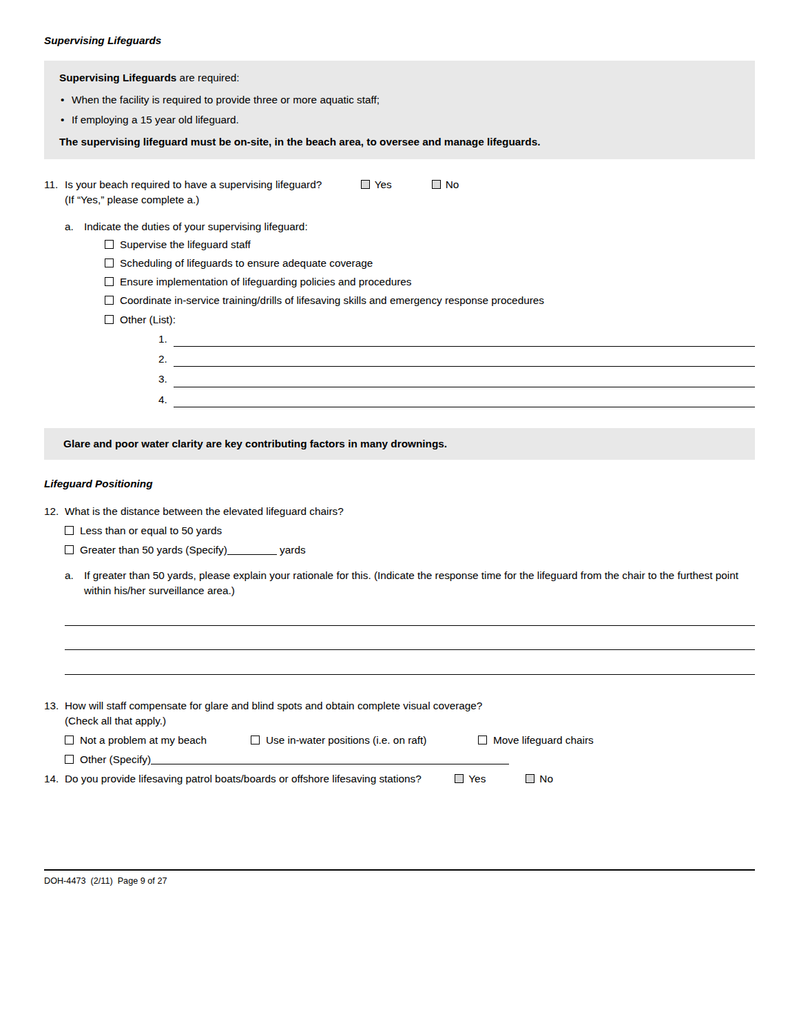Supervising Lifeguards
Supervising Lifeguards are required:
When the facility is required to provide three or more aquatic staff;
If employing a 15 year old lifeguard.
The supervising lifeguard must be on-site, in the beach area, to oversee and manage lifeguards.
11.
Is your beach required to have a supervising lifeguard? Yes No
(If “Yes,” please complete a.)
a.
Indicate the duties of your supervising lifeguard:
Supervise the lifeguard staff
Scheduling of lifeguards to ensure adequate coverage
Ensure implementation of lifeguarding policies and procedures
Coordinate in-service training/drills of lifesaving skills and emergency response procedures
Other (List):
1.
2.
3.
4.
Glare and poor water clarity are key contributing factors in many drownings.
Lifeguard Positioning
12.
What is the distance between the elevated lifeguard chairs?
Less than or equal to 50 yards
Greater than 50 yards (Specify) yards
a.
If greater than 50 yards, please explain your rationale for this. (Indicate the response time for the lifeguard from the chair to the furthest point within his/her surveillance area.)
13.
How will staff compensate for glare and blind spots and obtain complete visual coverage?
(Check all that apply.)
Not a problem at my beach
Use in-water positions (i.e. on raft)
Move lifeguard chairs
Other (Specify)
14.
Do you provide lifesaving patrol boats/boards or offshore lifesaving stations? Yes No
DOH-4473 (2/11) Page 9 of 27